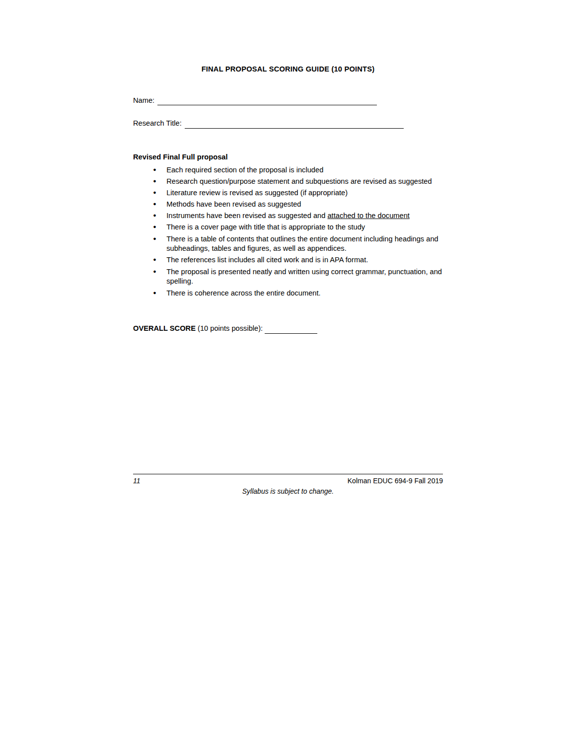FINAL PROPOSAL SCORING GUIDE (10 POINTS)
Name:
Research Title:
Revised Final Full proposal
Each required section of the proposal is included
Research question/purpose statement and subquestions are revised as suggested
Literature review is revised as suggested (if appropriate)
Methods have been revised as suggested
Instruments have been revised as suggested and attached to the document
There is a cover page with title that is appropriate to the study
There is a table of contents that outlines the entire document including headings and subheadings, tables and figures, as well as appendices.
The references list includes all cited work and is in APA format.
The proposal is presented neatly and written using correct grammar, punctuation, and spelling.
There is coherence across the entire document.
OVERALL SCORE (10 points possible):
11 Kolman EDUC 694-9 Fall 2019
Syllabus is subject to change.